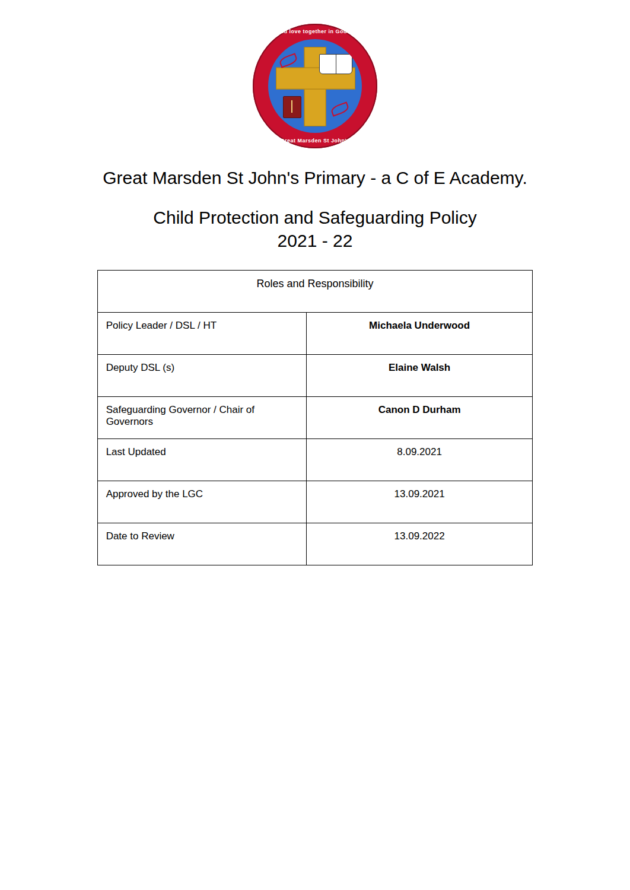Learn and love together in God's family
Great Marsden St John's
Great Marsden St John's Primary - a C of E Academy.
Child Protection and Safeguarding Policy
2021 - 22
| Roles and Responsibility |
| --- |
| Policy Leader / DSL / HT | Michaela Underwood |
| Deputy DSL (s) | Elaine Walsh |
| Safeguarding Governor / Chair of Governors | Canon D Durham |
| Last Updated | 8.09.2021 |
| Approved by the LGC | 13.09.2021 |
| Date to Review | 13.09.2022 |